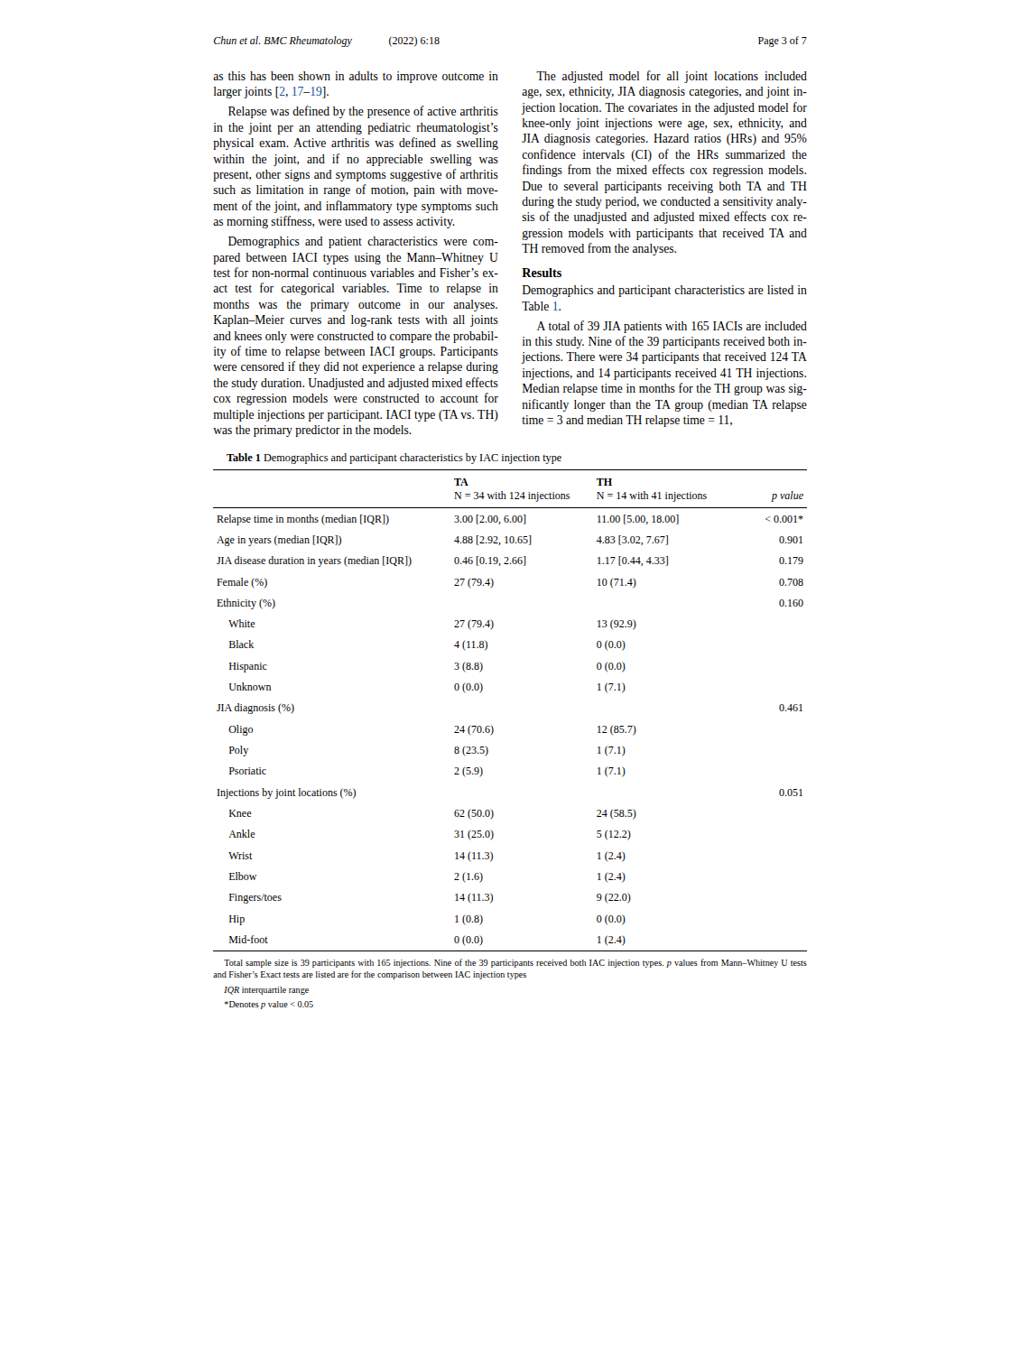Chun et al. BMC Rheumatology (2022) 6:18
Page 3 of 7
as this has been shown in adults to improve outcome in larger joints [2, 17–19].
Relapse was defined by the presence of active arthritis in the joint per an attending pediatric rheumatologist’s physical exam. Active arthritis was defined as swelling within the joint, and if no appreciable swelling was present, other signs and symptoms suggestive of arthritis such as limitation in range of motion, pain with movement of the joint, and inflammatory type symptoms such as morning stiffness, were used to assess activity.
Demographics and patient characteristics were compared between IACI types using the Mann–Whitney U test for non-normal continuous variables and Fisher’s exact test for categorical variables. Time to relapse in months was the primary outcome in our analyses. Kaplan–Meier curves and log-rank tests with all joints and knees only were constructed to compare the probability of time to relapse between IACI groups. Participants were censored if they did not experience a relapse during the study duration. Unadjusted and adjusted mixed effects cox regression models were constructed to account for multiple injections per participant. IACI type (TA vs. TH) was the primary predictor in the models.
The adjusted model for all joint locations included age, sex, ethnicity, JIA diagnosis categories, and joint injection location. The covariates in the adjusted model for knee-only joint injections were age, sex, ethnicity, and JIA diagnosis categories. Hazard ratios (HRs) and 95% confidence intervals (CI) of the HRs summarized the findings from the mixed effects cox regression models. Due to several participants receiving both TA and TH during the study period, we conducted a sensitivity analysis of the unadjusted and adjusted mixed effects cox regression models with participants that received TA and TH removed from the analyses.
Results
Demographics and participant characteristics are listed in Table 1.
A total of 39 JIA patients with 165 IACIs are included in this study. Nine of the 39 participants received both injections. There were 34 participants that received 124 TA injections, and 14 participants received 41 TH injections. Median relapse time in months for the TH group was significantly longer than the TA group (median TA relapse time = 3 and median TH relapse time = 11,
Table 1 Demographics and participant characteristics by IAC injection type
| | TA N = 34 with 124 injections | TH N = 14 with 41 injections | p value |
| --- | --- | --- | --- |
| Relapse time in months (median [IQR]) | 3.00 [2.00, 6.00] | 11.00 [5.00, 18.00] | < 0.001* |
| Age in years (median [IQR]) | 4.88 [2.92, 10.65] | 4.83 [3.02, 7.67] | 0.901 |
| JIA disease duration in years (median [IQR]) | 0.46 [0.19, 2.66] | 1.17 [0.44, 4.33] | 0.179 |
| Female (%) | 27 (79.4) | 10 (71.4) | 0.708 |
| Ethnicity (%) | | | 0.160 |
| White | 27 (79.4) | 13 (92.9) | |
| Black | 4 (11.8) | 0 (0.0) | |
| Hispanic | 3 (8.8) | 0 (0.0) | |
| Unknown | 0 (0.0) | 1 (7.1) | |
| JIA diagnosis (%) | | | 0.461 |
| Oligo | 24 (70.6) | 12 (85.7) | |
| Poly | 8 (23.5) | 1 (7.1) | |
| Psoriatic | 2 (5.9) | 1 (7.1) | |
| Injections by joint locations (%) | | | 0.051 |
| Knee | 62 (50.0) | 24 (58.5) | |
| Ankle | 31 (25.0) | 5 (12.2) | |
| Wrist | 14 (11.3) | 1 (2.4) | |
| Elbow | 2 (1.6) | 1 (2.4) | |
| Fingers/toes | 14 (11.3) | 9 (22.0) | |
| Hip | 1 (0.8) | 0 (0.0) | |
| Mid-foot | 0 (0.0) | 1 (2.4) | |
Total sample size is 39 participants with 165 injections. Nine of the 39 participants received both IAC injection types. p values from Mann–Whitney U tests and Fisher’s Exact tests are listed are for the comparison between IAC injection types
IQR interquartile range
*Denotes p value < 0.05